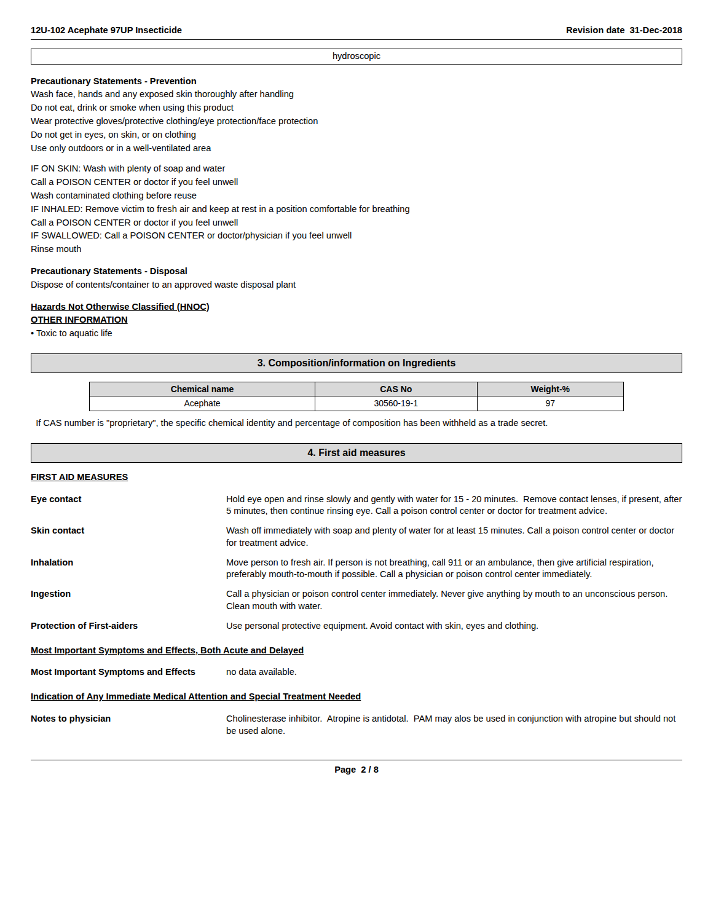12U-102 Acephate 97UP Insecticide
Revision date 31-Dec-2018
hydroscopic
Precautionary Statements - Prevention
Wash face, hands and any exposed skin thoroughly after handling
Do not eat, drink or smoke when using this product
Wear protective gloves/protective clothing/eye protection/face protection
Do not get in eyes, on skin, or on clothing
Use only outdoors or in a well-ventilated area
IF ON SKIN: Wash with plenty of soap and water
Call a POISON CENTER or doctor if you feel unwell
Wash contaminated clothing before reuse
IF INHALED: Remove victim to fresh air and keep at rest in a position comfortable for breathing
Call a POISON CENTER or doctor if you feel unwell
IF SWALLOWED: Call a POISON CENTER or doctor/physician if you feel unwell
Rinse mouth
Precautionary Statements - Disposal
Dispose of contents/container to an approved waste disposal plant
Hazards Not Otherwise Classified (HNOC)
OTHER INFORMATION
• Toxic to aquatic life
3. Composition/information on Ingredients
| Chemical name | CAS No | Weight-% |
| --- | --- | --- |
| Acephate | 30560-19-1 | 97 |
If CAS number is "proprietary", the specific chemical identity and percentage of composition has been withheld as a trade secret.
4. First aid measures
FIRST AID MEASURES
| Eye contact | Hold eye open and rinse slowly and gently with water for 15 - 20 minutes. Remove contact lenses, if present, after 5 minutes, then continue rinsing eye. Call a poison control center or doctor for treatment advice. |
| Skin contact | Wash off immediately with soap and plenty of water for at least 15 minutes. Call a poison control center or doctor for treatment advice. |
| Inhalation | Move person to fresh air. If person is not breathing, call 911 or an ambulance, then give artificial respiration, preferably mouth-to-mouth if possible. Call a physician or poison control center immediately. |
| Ingestion | Call a physician or poison control center immediately. Never give anything by mouth to an unconscious person. Clean mouth with water. |
| Protection of First-aiders | Use personal protective equipment. Avoid contact with skin, eyes and clothing. |
Most Important Symptoms and Effects, Both Acute and Delayed
| Most Important Symptoms and Effects | no data available. |
Indication of Any Immediate Medical Attention and Special Treatment Needed
| Notes to physician | Cholinesterase inhibitor. Atropine is antidotal. PAM may alos be used in conjunction with atropine but should not be used alone. |
Page 2 / 8